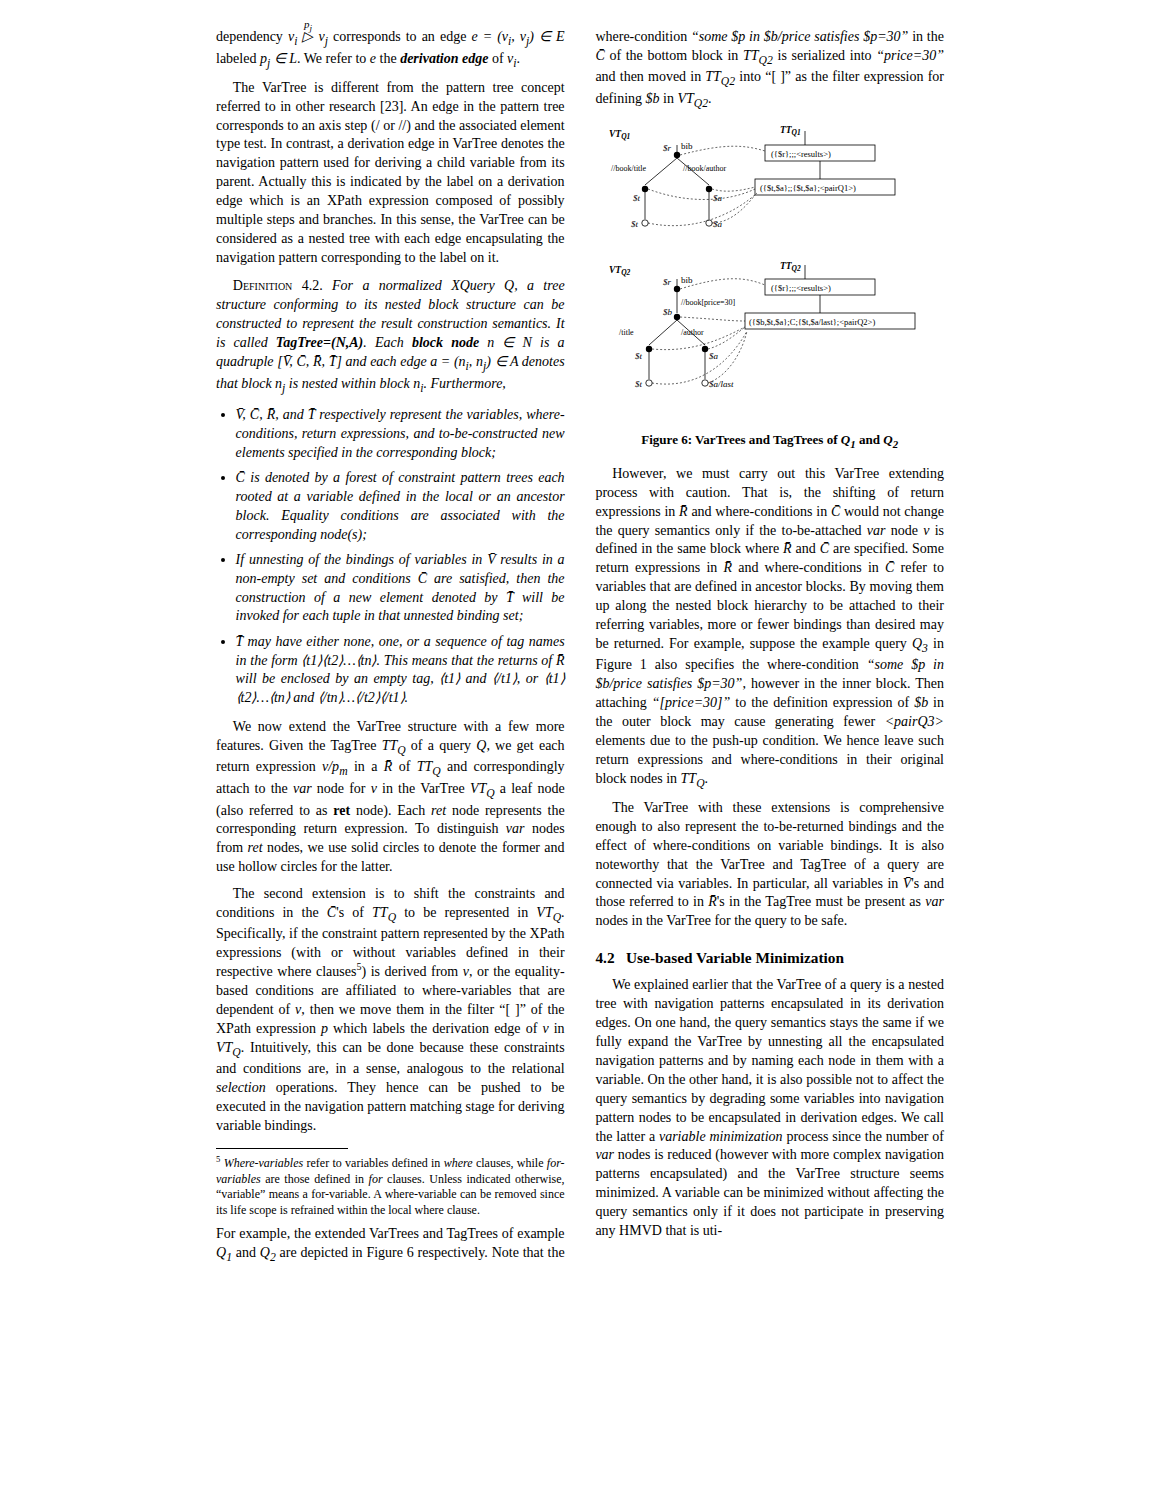dependency vi pj▷ vj corresponds to an edge e = (vi, vj) ∈ E labeled pj ∈ L. We refer to e the derivation edge of vi.
The VarTree is different from the pattern tree concept referred to in other research [23]. An edge in the pattern tree corresponds to an axis step (/ or //) and the associated element type test. In contrast, a derivation edge in VarTree denotes the navigation pattern used for deriving a child variable from its parent. Actually this is indicated by the label on a derivation edge which is an XPath expression composed of possibly multiple steps and branches. In this sense, the VarTree can be considered as a nested tree with each edge encapsulating the navigation pattern corresponding to the label on it.
Definition 4.2. For a normalized XQuery Q, a tree structure conforming to its nested block structure can be constructed to represent the result construction semantics. It is called TagTree=(N,A). Each block node n ∈ N is a quadruple [V̄, C̄, R̄, T̄] and each edge a = (ni, nj) ∈ A denotes that block nj is nested within block ni. Furthermore,
V̄, C̄, R̄, and T̄ respectively represent the variables, where-conditions, return expressions, and to-be-constructed new elements specified in the corresponding block;
C̄ is denoted by a forest of constraint pattern trees each rooted at a variable defined in the local or an ancestor block. Equality conditions are associated with the corresponding node(s);
If unnesting of the bindings of variables in V̄ results in a non-empty set and conditions C̄ are satisfied, then the construction of a new element denoted by T̄ will be invoked for each tuple in that unnested binding set;
T̄ may have either none, one, or a sequence of tag names in the form ⟨t1⟩⟨t2⟩…⟨tn⟩. This means that the returns of R̄ will be enclosed by an empty tag, ⟨t1⟩ and ⟨/t1⟩, or ⟨t1⟩⟨t2⟩…⟨tn⟩ and ⟨/tn⟩…⟨/t2⟩⟨/t1⟩.
We now extend the VarTree structure with a few more features. Given the TagTree TTQ of a query Q, we get each return expression v/pm in a R̄ of TTQ and correspondingly attach to the var node for v in the VarTree VTQ a leaf node (also referred to as ret node). Each ret node represents the corresponding return expression. To distinguish var nodes from ret nodes, we use solid circles to denote the former and use hollow circles for the latter.
The second extension is to shift the constraints and conditions in the C̄'s of TTQ to be represented in VTQ. Specifically, if the constraint pattern represented by the XPath expressions (with or without variables defined in their respective where clauses5) is derived from v, or the equality-based conditions are affiliated to where-variables that are dependent of v, then we move them in the filter “[ ]” of the XPath expression p which labels the derivation edge of v in VTQ. Intuitively, this can be done because these constraints and conditions are, in a sense, analogous to the relational selection operations. They hence can be pushed to be executed in the navigation pattern matching stage for deriving variable bindings.
5 Where-variables refer to variables defined in where clauses, while for-variables are those defined in for clauses. Unless indicated otherwise, “variable” means a for-variable. A where-variable can be removed since its life scope is refrained within the local where clause.
For example, the extended VarTrees and TagTrees of example Q1 and Q2 are depicted in Figure 6 respectively. Note that the where-condition “some $p in $b/price satisfies $p=30” in the C̄ of the bottom block in TTQ2 is serialized into “price=30” and then moved in TTQ2 into “[ ]” as the filter expression for defining $b in VTQ2.
VTQ1 TTQ1 $r bib //book/title //book/author $t $a $t $a ({$r};;;<results>) ({$t,$a};;{$t,$a};<pairQ1>) VTQ2 TTQ2 $r bib //book[price=30] $b /title /author $t $a $t $a/last ({$r};;;<results>) ({$b,$t,$a};C;{$t,$a/last};<pairQ2>)
Figure 6: VarTrees and TagTrees of Q1 and Q2
However, we must carry out this VarTree extending process with caution. That is, the shifting of return expressions in R̄ and where-conditions in C̄ would not change the query semantics only if the to-be-attached var node v is defined in the same block where R̄ and C̄ are specified. Some return expressions in R̄ and where-conditions in C̄ refer to variables that are defined in ancestor blocks. By moving them up along the nested block hierarchy to be attached to their referring variables, more or fewer bindings than desired may be returned. For example, suppose the example query Q3 in Figure 1 also specifies the where-condition “some $p in $b/price satisfies $p=30”, however in the inner block. Then attaching “[price=30]” to the definition expression of $b in the outer block may cause generating fewer <pairQ3> elements due to the push-up condition. We hence leave such return expressions and where-conditions in their original block nodes in TTQ.
The VarTree with these extensions is comprehensive enough to also represent the to-be-returned bindings and the effect of where-conditions on variable bindings. It is also noteworthy that the VarTree and TagTree of a query are connected via variables. In particular, all variables in V̄'s and those referred to in R̄'s in the TagTree must be present as var nodes in the VarTree for the query to be safe.
4.2 Use-based Variable Minimization
We explained earlier that the VarTree of a query is a nested tree with navigation patterns encapsulated in its derivation edges. On one hand, the query semantics stays the same if we fully expand the VarTree by unnesting all the encapsulated navigation patterns and by naming each node in them with a variable. On the other hand, it is also possible not to affect the query semantics by degrading some variables into navigation pattern nodes to be encapsulated in derivation edges. We call the latter a variable minimization process since the number of var nodes is reduced (however with more complex navigation patterns encapsulated) and the VarTree structure seems minimized. A variable can be minimized without affecting the query semantics only if it does not participate in preserving any HMVD that is uti-